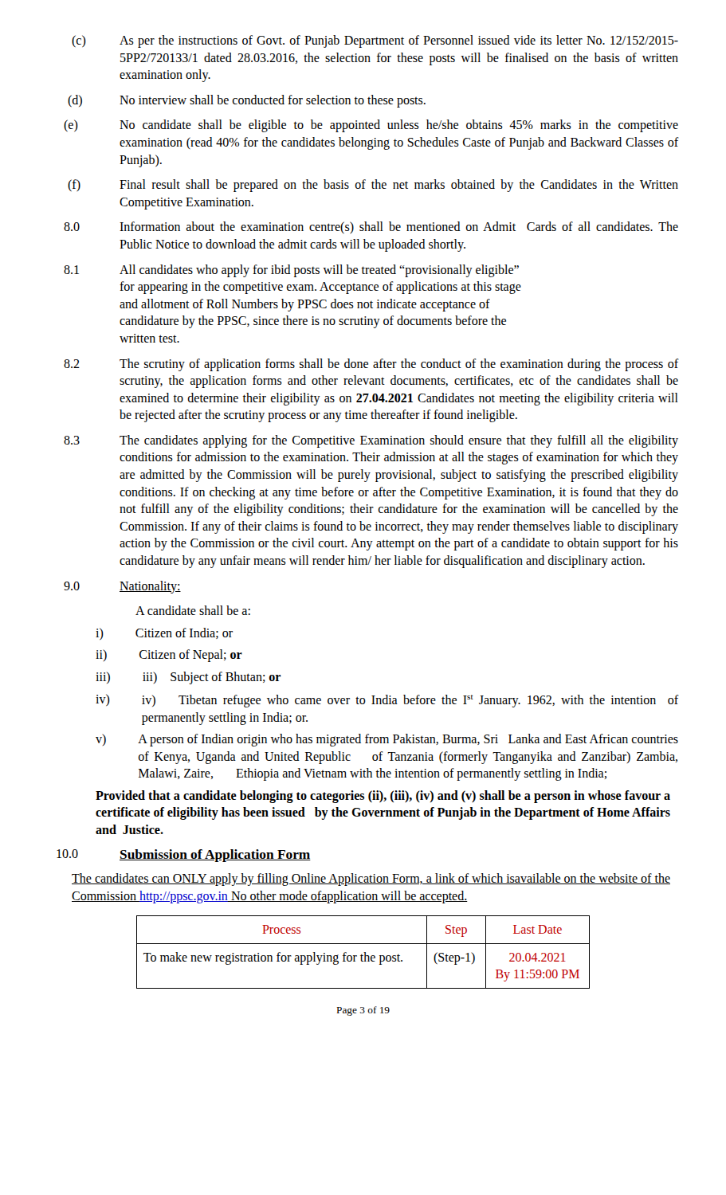(c)
As per the instructions of Govt. of Punjab Department of Personnel issued vide its letter No. 12/152/2015-5PP2/720133/1 dated 28.03.2016, the selection for these posts will be finalised on the basis of written examination only.
(d)
No interview shall be conducted for selection to these posts.
(e)
No candidate shall be eligible to be appointed unless he/she obtains 45% marks in the competitive examination (read 40% for the candidates belonging to Schedules Caste of Punjab and Backward Classes of Punjab).
(f)
Final result shall be prepared on the basis of the net marks obtained by the Candidates in the Written Competitive Examination.
8.0
Information about the examination centre(s) shall be mentioned on Admit Cards of all candidates. The Public Notice to download the admit cards will be uploaded shortly.
8.1
All candidates who apply for ibid posts will be treated “provisionally eligible”
for appearing in the competitive exam. Acceptance of applications at this stage
and allotment of Roll Numbers by PPSC does not indicate acceptance of
candidature by the PPSC, since there is no scrutiny of documents before the
written test.
8.2
The scrutiny of application forms shall be done after the conduct of the examination during the process of scrutiny, the application forms and other relevant documents, certificates, etc of the candidates shall be examined to determine their eligibility as on 27.04.2021 Candidates not meeting the eligibility criteria will be rejected after the scrutiny process or any time thereafter if found ineligible.
8.3
The candidates applying for the Competitive Examination should ensure that they fulfill all the eligibility conditions for admission to the examination. Their admission at all the stages of examination for which they are admitted by the Commission will be purely provisional, subject to satisfying the prescribed eligibility conditions. If on checking at any time before or after the Competitive Examination, it is found that they do not fulfill any of the eligibility conditions; their candidature for the examination will be cancelled by the Commission. If any of their claims is found to be incorrect, they may render themselves liable to disciplinary action by the Commission or the civil court. Any attempt on the part of a candidate to obtain support for his candidature by any unfair means will render him/ her liable for disqualification and disciplinary action.
9.0
Nationality:
A candidate shall be a:
i) Citizen of India; or
ii) Citizen of Nepal; or
iii) iii) Subject of Bhutan; or
iv) iv) Tibetan refugee who came over to India before the Ist January. 1962, with the intention of permanently settling in India; or.
v) A person of Indian origin who has migrated from Pakistan, Burma, Sri Lanka and East African countries of Kenya, Uganda and United Republic of Tanzania (formerly Tanganyika and Zanzibar) Zambia, Malawi, Zaire, Ethiopia and Vietnam with the intention of permanently settling in India;
Provided that a candidate belonging to categories (ii), (iii), (iv) and (v) shall be a person in whose favour a certificate of eligibility has been issued by the Government of Punjab in the Department of Home Affairs and Justice.
10.0
Submission of Application Form
The candidates can ONLY apply by filling Online Application Form, a link of which isavailable on the website of the Commission http://ppsc.gov.in No other mode ofapplication will be accepted.
| Process | Step | Last Date |
| --- | --- | --- |
| To make new registration for applying for the post. | (Step-1) | 20.04.2021 By 11:59:00 PM |
Page 3 of 19